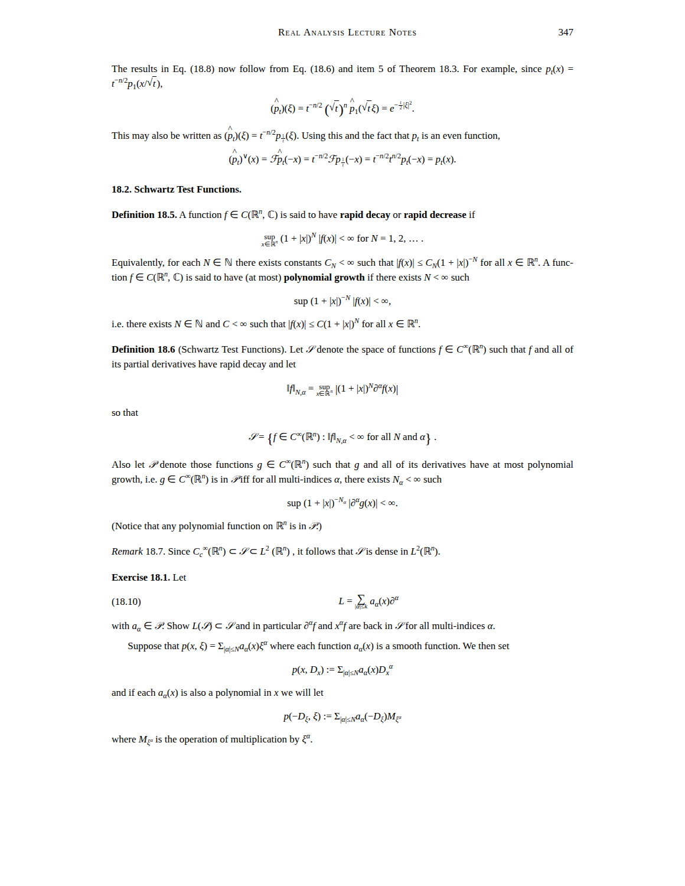Real Analysis Lecture Notes 347
The results in Eq. (18.8) now follow from Eq. (18.6) and item 5 of Theorem 18.3. For example, since pt(x) = t−n/2p1(x/t),
(pt)(ξ) = t−n/2 (t)n p1(tξ) = e−t 2|ξ|2.
This may also be written as (pt)(ξ) = t−n/2p1 t(ξ). Using this and the fact that pt is an even function,
(pt)∨(x) = ℱpt(−x) = t−n/2ℱp1 t(−x) = t−n/2tn/2pt(−x) = pt(x).
18.2. Schwartz Test Functions.
Definition 18.5. A function f ∈ C(ℝn, ℂ) is said to have rapid decay or rapid decrease if
sup x∈ℝn (1 + |x|)N |f(x)| < ∞ for N = 1, 2, … .
Equivalently, for each N ∈ ℕ there exists constants CN < ∞ such that |f(x)| ≤ CN(1 + |x|)−N for all x ∈ ℝn. A function f ∈ C(ℝn, ℂ) is said to have (at most) polynomial growth if there exists N < ∞ such
sup (1 + |x|)−N |f(x)| < ∞,
i.e. there exists N ∈ ℕ and C < ∞ such that |f(x)| ≤ C(1 + |x|)N for all x ∈ ℝn.
Definition 18.6 (Schwartz Test Functions). Let 𝒮 denote the space of functions f ∈ C∞(ℝn) such that f and all of its partial derivatives have rapid decay and let
‖f‖N,α = sup x∈ℝn |(1 + |x|)N∂αf(x)|
so that
𝒮 = {f ∈ C∞(ℝn) : ‖f‖N,α < ∞ for all N and α} .
Also let 𝒫 denote those functions g ∈ C∞(ℝn) such that g and all of its derivatives have at most polynomial growth, i.e. g ∈ C∞(ℝn) is in 𝒫 iff for all multi-indices α, there exists Nα < ∞ such
sup (1 + |x|)−Nα |∂αg(x)| < ∞.
(Notice that any polynomial function on ℝn is in 𝒫.)
Remark 18.7. Since Cc∞(ℝn) ⊂ 𝒮 ⊂ L2 (ℝn) , it follows that 𝒮 is dense in L2(ℝn).
Exercise 18.1. Let
(18.10) L = ∑|α|≤k aα(x)∂α
with aα ∈ 𝒫. Show L(𝒮) ⊂ 𝒮 and in particular ∂αf and xαf are back in 𝒮 for all multi-indices α.
Suppose that p(x, ξ) = Σ|α|≤Naα(x)ξα where each function aα(x) is a smooth function. We then set
p(x, Dx) := Σ|α|≤Naα(x)Dxα
and if each aα(x) is also a polynomial in x we will let
p(−Dξ, ξ) := Σ|α|≤Naα(−Dξ)Mξα
where Mξα is the operation of multiplication by ξα.